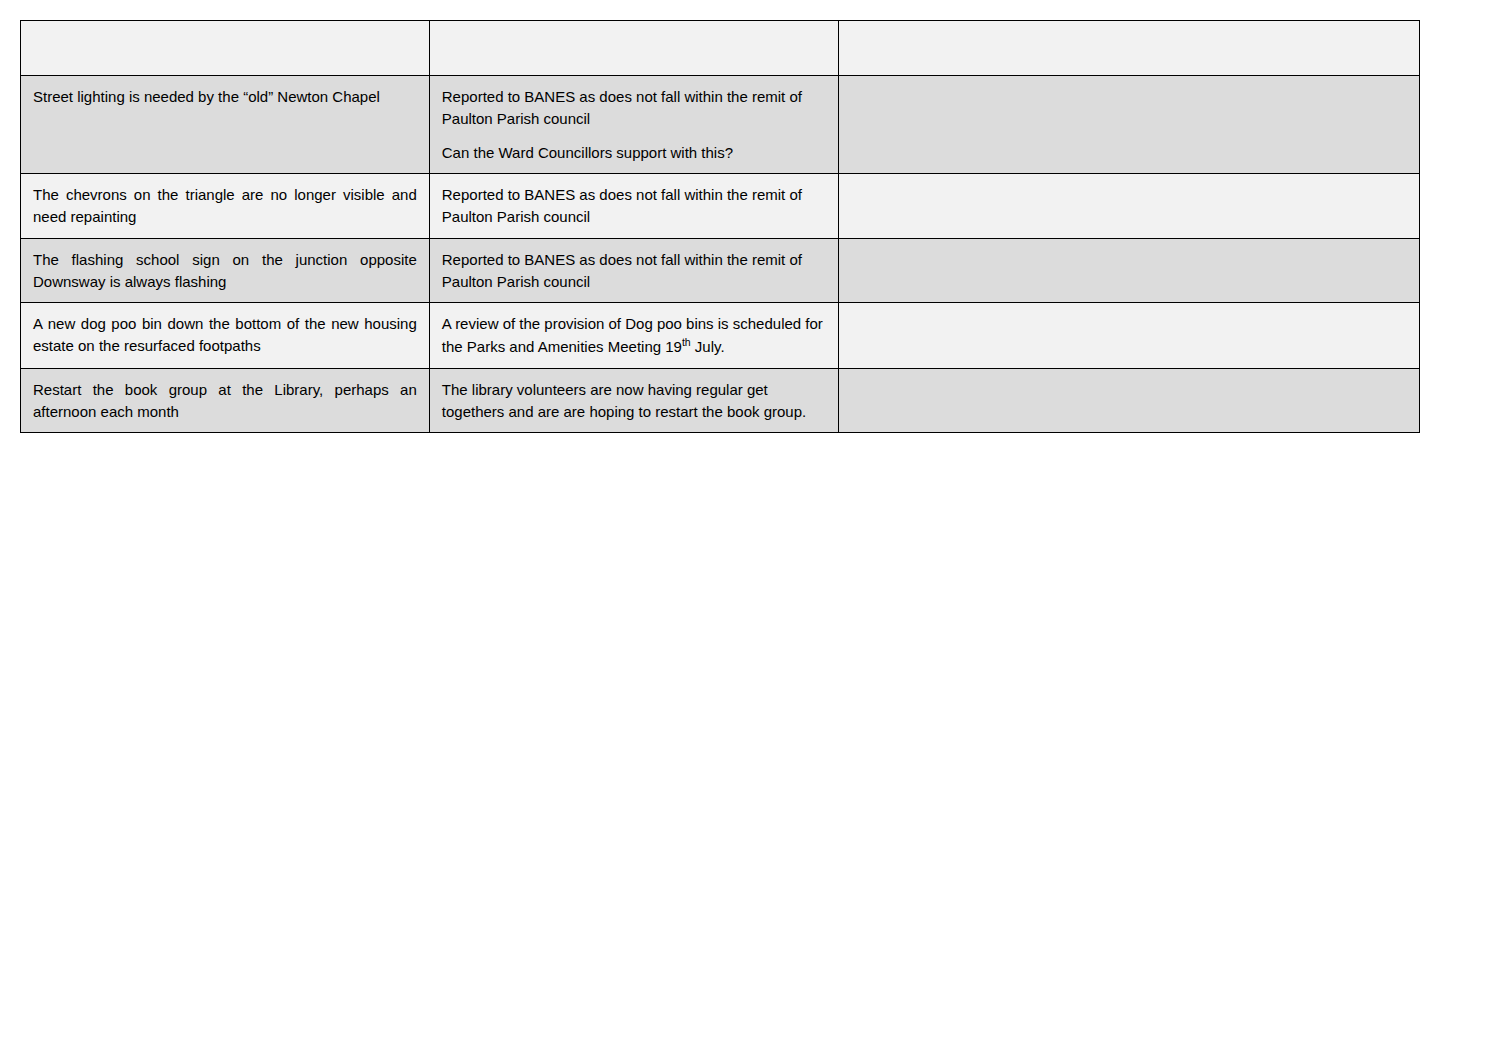| Street lighting is needed by the “old” Newton Chapel | Reported to BANES as does not fall within the remit of Paulton Parish council Can the Ward Councillors support with this? | |
| The chevrons on the triangle are no longer visible and need repainting | Reported to BANES as does not fall within the remit of Paulton Parish council | |
| The flashing school sign on the junction opposite Downsway is always flashing | Reported to BANES as does not fall within the remit of Paulton Parish council | |
| A new dog poo bin down the bottom of the new housing estate on the resurfaced footpaths | A review of the provision of Dog poo bins is scheduled for the Parks and Amenities Meeting 19 th July. | |
| Restart the book group at the Library, perhaps an afternoon each month | The library volunteers are now having regular get togethers and are are hoping to restart the book group. | |